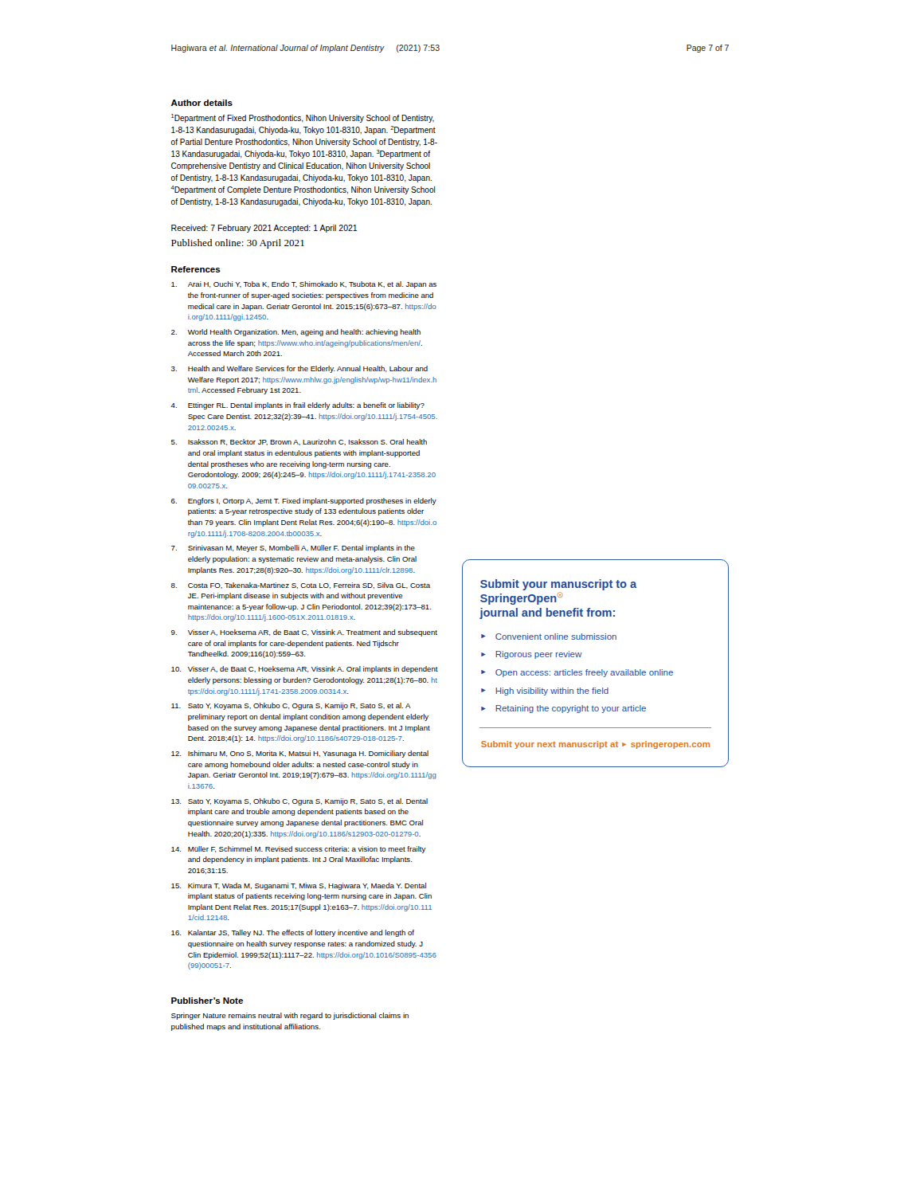Hagiwara et al. International Journal of Implant Dentistry (2021) 7:53
Page 7 of 7
Author details
1Department of Fixed Prosthodontics, Nihon University School of Dentistry, 1-8-13 Kandasurugadai, Chiyoda-ku, Tokyo 101-8310, Japan. 2Department of Partial Denture Prosthodontics, Nihon University School of Dentistry, 1-8-13 Kandasurugadai, Chiyoda-ku, Tokyo 101-8310, Japan. 3Department of Comprehensive Dentistry and Clinical Education, Nihon University School of Dentistry, 1-8-13 Kandasurugadai, Chiyoda-ku, Tokyo 101-8310, Japan. 4Department of Complete Denture Prosthodontics, Nihon University School of Dentistry, 1-8-13 Kandasurugadai, Chiyoda-ku, Tokyo 101-8310, Japan.
Received: 7 February 2021 Accepted: 1 April 2021
Published online: 30 April 2021
References
Arai H, Ouchi Y, Toba K, Endo T, Shimokado K, Tsubota K, et al. Japan as the front-runner of super-aged societies: perspectives from medicine and medical care in Japan. Geriatr Gerontol Int. 2015;15(6):673–87. https://doi.org/10.1111/ggi.12450.
World Health Organization. Men, ageing and health: achieving health across the life span; https://www.who.int/ageing/publications/men/en/. Accessed March 20th 2021.
Health and Welfare Services for the Elderly. Annual Health, Labour and Welfare Report 2017; https://www.mhlw.go.jp/english/wp/wp-hw11/index.html. Accessed February 1st 2021.
Ettinger RL. Dental implants in frail elderly adults: a benefit or liability? Spec Care Dentist. 2012;32(2):39–41. https://doi.org/10.1111/j.1754-4505.2012.00245.x.
Isaksson R, Becktor JP, Brown A, Laurizohn C, Isaksson S. Oral health and oral implant status in edentulous patients with implant-supported dental prostheses who are receiving long-term nursing care. Gerodontology. 2009; 26(4):245–9. https://doi.org/10.1111/j.1741-2358.2009.00275.x.
Engfors I, Ortorp A, Jemt T. Fixed implant-supported prostheses in elderly patients: a 5-year retrospective study of 133 edentulous patients older than 79 years. Clin Implant Dent Relat Res. 2004;6(4):190–8. https://doi.org/10.1111/j.1708-8208.2004.tb00035.x.
Srinivasan M, Meyer S, Mombelli A, Müller F. Dental implants in the elderly population: a systematic review and meta-analysis. Clin Oral Implants Res. 2017;28(8):920–30. https://doi.org/10.1111/clr.12898.
Costa FO, Takenaka-Martinez S, Cota LO, Ferreira SD, Silva GL, Costa JE. Peri-implant disease in subjects with and without preventive maintenance: a 5-year follow-up. J Clin Periodontol. 2012;39(2):173–81. https://doi.org/10.1111/j.1600-051X.2011.01819.x.
Visser A, Hoeksema AR, de Baat C, Vissink A. Treatment and subsequent care of oral implants for care-dependent patients. Ned Tijdschr Tandheelkd. 2009;116(10):559–63.
Visser A, de Baat C, Hoeksema AR, Vissink A. Oral implants in dependent elderly persons: blessing or burden? Gerodontology. 2011;28(1):76–80. https://doi.org/10.1111/j.1741-2358.2009.00314.x.
Sato Y, Koyama S, Ohkubo C, Ogura S, Kamijo R, Sato S, et al. A preliminary report on dental implant condition among dependent elderly based on the survey among Japanese dental practitioners. Int J Implant Dent. 2018;4(1): 14. https://doi.org/10.1186/s40729-018-0125-7.
Ishimaru M, Ono S, Morita K, Matsui H, Yasunaga H. Domiciliary dental care among homebound older adults: a nested case-control study in Japan. Geriatr Gerontol Int. 2019;19(7):679–83. https://doi.org/10.1111/ggi.13676.
Sato Y, Koyama S, Ohkubo C, Ogura S, Kamijo R, Sato S, et al. Dental implant care and trouble among dependent patients based on the questionnaire survey among Japanese dental practitioners. BMC Oral Health. 2020;20(1):335. https://doi.org/10.1186/s12903-020-01279-0.
Müller F, Schimmel M. Revised success criteria: a vision to meet frailty and dependency in implant patients. Int J Oral Maxillofac Implants. 2016;31:15.
Kimura T, Wada M, Suganami T, Miwa S, Hagiwara Y, Maeda Y. Dental implant status of patients receiving long-term nursing care in Japan. Clin Implant Dent Relat Res. 2015;17(Suppl 1):e163–7. https://doi.org/10.1111/cid.12148.
Kalantar JS, Talley NJ. The effects of lottery incentive and length of questionnaire on health survey response rates: a randomized study. J Clin Epidemiol. 1999;52(11):1117–22. https://doi.org/10.1016/S0895-4356(99)00051-7.
Publisher’s Note
Springer Nature remains neutral with regard to jurisdictional claims in published maps and institutional affiliations.
Submit your manuscript to a SpringerOpen☉
journal and benefit from:
Convenient online submission
Rigorous peer review
Open access: articles freely available online
High visibility within the field
Retaining the copyright to your article
Submit your next manuscript at ► springeropen.com